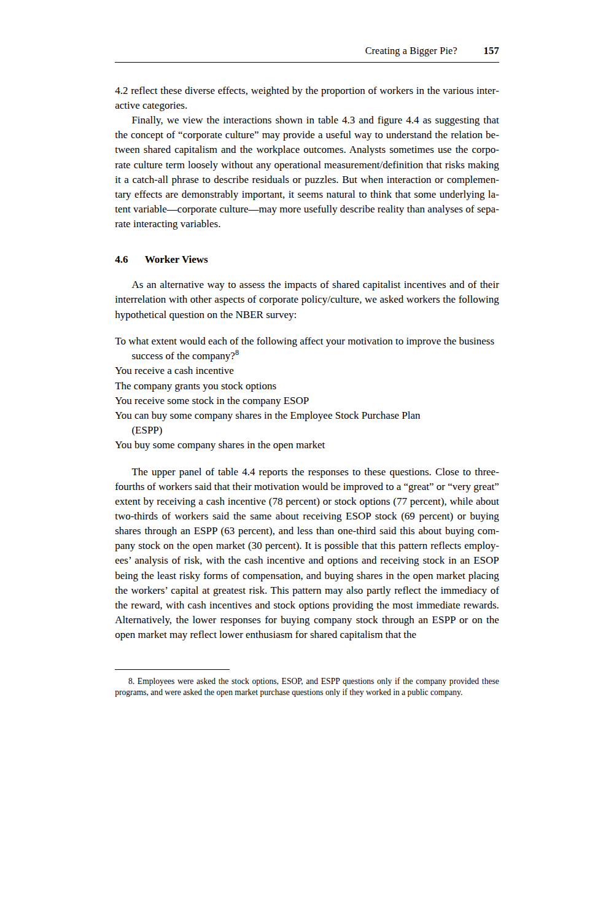Creating a Bigger Pie? 157
4.2 reflect these diverse effects, weighted by the proportion of workers in the various interactive categories.
Finally, we view the interactions shown in table 4.3 and figure 4.4 as suggesting that the concept of “corporate culture” may provide a useful way to understand the relation between shared capitalism and the workplace outcomes. Analysts sometimes use the corporate culture term loosely without any operational measurement/definition that risks making it a catch-all phrase to describe residuals or puzzles. But when interaction or complementary effects are demonstrably important, it seems natural to think that some underlying latent variable—corporate culture—may more usefully describe reality than analyses of separate interacting variables.
4.6 Worker Views
As an alternative way to assess the impacts of shared capitalist incentives and of their interrelation with other aspects of corporate policy/culture, we asked workers the following hypothetical question on the NBER survey:
To what extent would each of the following affect your motivation to improve the business success of the company?8
You receive a cash incentive
The company grants you stock options
You receive some stock in the company ESOP
You can buy some company shares in the Employee Stock Purchase Plan
(ESPP)
You buy some company shares in the open market
The upper panel of table 4.4 reports the responses to these questions. Close to three-fourths of workers said that their motivation would be improved to a “great” or “very great” extent by receiving a cash incentive (78 percent) or stock options (77 percent), while about two-thirds of workers said the same about receiving ESOP stock (69 percent) or buying shares through an ESPP (63 percent), and less than one-third said this about buying company stock on the open market (30 percent). It is possible that this pattern reflects employees’ analysis of risk, with the cash incentive and options and receiving stock in an ESOP being the least risky forms of compensation, and buying shares in the open market placing the workers’ capital at greatest risk. This pattern may also partly reflect the immediacy of the reward, with cash incentives and stock options providing the most immediate rewards. Alternatively, the lower responses for buying company stock through an ESPP or on the open market may reflect lower enthusiasm for shared capitalism that the
8. Employees were asked the stock options, ESOP, and ESPP questions only if the company provided these programs, and were asked the open market purchase questions only if they worked in a public company.